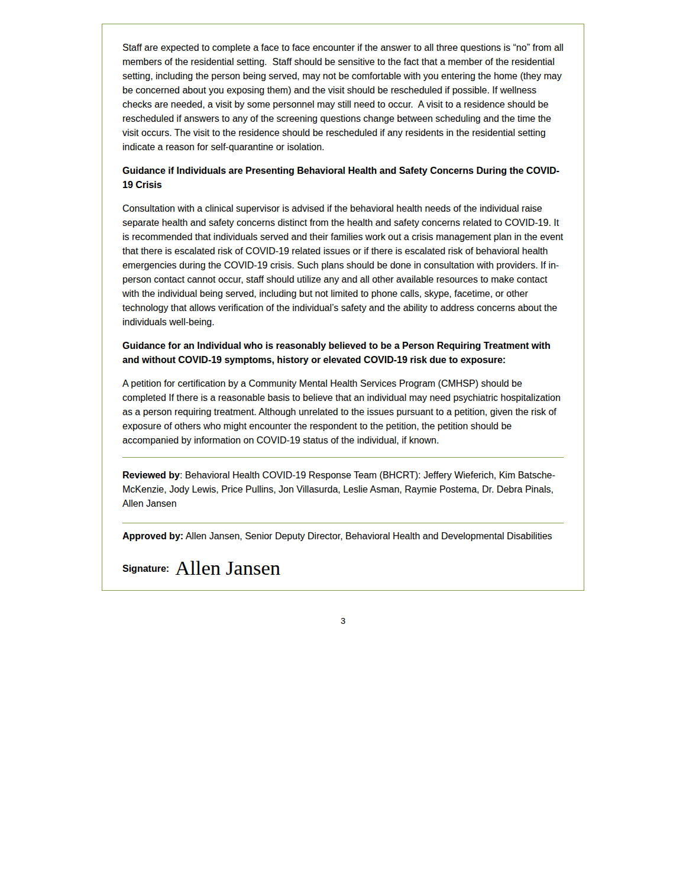Staff are expected to complete a face to face encounter if the answer to all three questions is “no” from all members of the residential setting. Staff should be sensitive to the fact that a member of the residential setting, including the person being served, may not be comfortable with you entering the home (they may be concerned about you exposing them) and the visit should be rescheduled if possible. If wellness checks are needed, a visit by some personnel may still need to occur. A visit to a residence should be rescheduled if answers to any of the screening questions change between scheduling and the time the visit occurs. The visit to the residence should be rescheduled if any residents in the residential setting indicate a reason for self-quarantine or isolation.
Guidance if Individuals are Presenting Behavioral Health and Safety Concerns During the COVID-19 Crisis
Consultation with a clinical supervisor is advised if the behavioral health needs of the individual raise separate health and safety concerns distinct from the health and safety concerns related to COVID-19. It is recommended that individuals served and their families work out a crisis management plan in the event that there is escalated risk of COVID-19 related issues or if there is escalated risk of behavioral health emergencies during the COVID-19 crisis. Such plans should be done in consultation with providers. If in-person contact cannot occur, staff should utilize any and all other available resources to make contact with the individual being served, including but not limited to phone calls, skype, facetime, or other technology that allows verification of the individual’s safety and the ability to address concerns about the individuals well-being.
Guidance for an Individual who is reasonably believed to be a Person Requiring Treatment with and without COVID-19 symptoms, history or elevated COVID-19 risk due to exposure:
A petition for certification by a Community Mental Health Services Program (CMHSP) should be completed If there is a reasonable basis to believe that an individual may need psychiatric hospitalization as a person requiring treatment. Although unrelated to the issues pursuant to a petition, given the risk of exposure of others who might encounter the respondent to the petition, the petition should be accompanied by information on COVID-19 status of the individual, if known.
Reviewed by: Behavioral Health COVID-19 Response Team (BHCRT): Jeffery Wieferich, Kim Batsche-McKenzie, Jody Lewis, Price Pullins, Jon Villasurda, Leslie Asman, Raymie Postema, Dr. Debra Pinals, Allen Jansen
Approved by: Allen Jansen, Senior Deputy Director, Behavioral Health and Developmental Disabilities
Signature: Allen Jansen
3